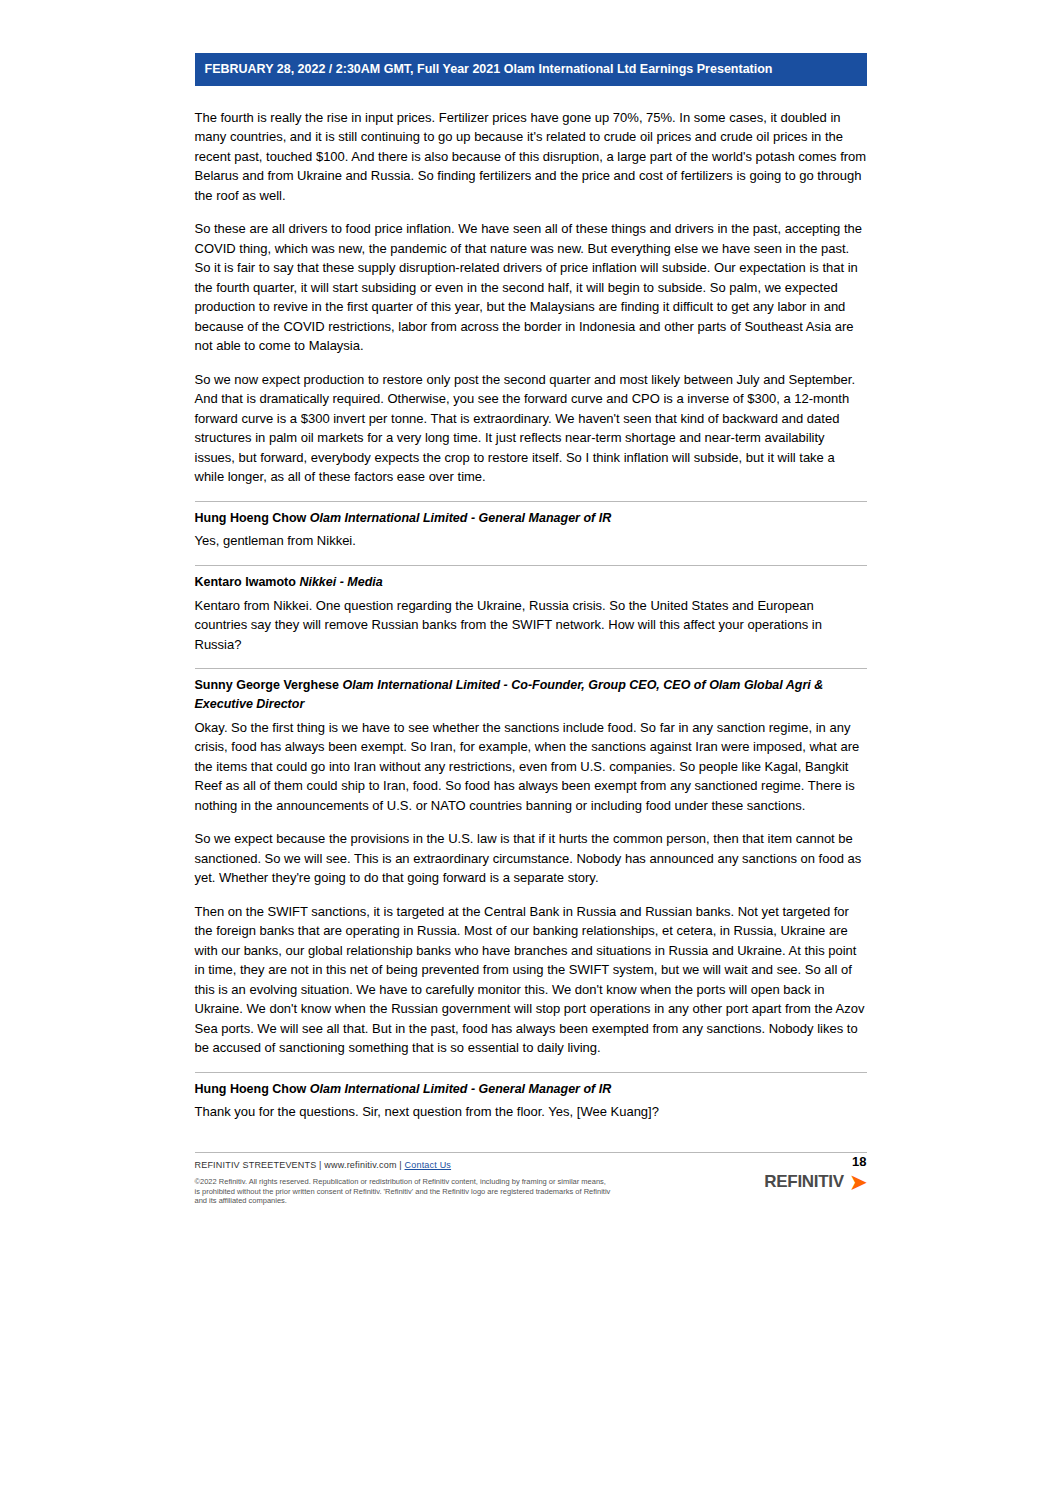FEBRUARY 28, 2022 / 2:30AM GMT, Full Year 2021 Olam International Ltd Earnings Presentation
The fourth is really the rise in input prices. Fertilizer prices have gone up 70%, 75%. In some cases, it doubled in many countries, and it is still continuing to go up because it's related to crude oil prices and crude oil prices in the recent past, touched $100. And there is also because of this disruption, a large part of the world's potash comes from Belarus and from Ukraine and Russia. So finding fertilizers and the price and cost of fertilizers is going to go through the roof as well.
So these are all drivers to food price inflation. We have seen all of these things and drivers in the past, accepting the COVID thing, which was new, the pandemic of that nature was new. But everything else we have seen in the past. So it is fair to say that these supply disruption-related drivers of price inflation will subside. Our expectation is that in the fourth quarter, it will start subsiding or even in the second half, it will begin to subside. So palm, we expected production to revive in the first quarter of this year, but the Malaysians are finding it difficult to get any labor in and because of the COVID restrictions, labor from across the border in Indonesia and other parts of Southeast Asia are not able to come to Malaysia.
So we now expect production to restore only post the second quarter and most likely between July and September. And that is dramatically required. Otherwise, you see the forward curve and CPO is a inverse of $300, a 12-month forward curve is a $300 invert per tonne. That is extraordinary. We haven't seen that kind of backward and dated structures in palm oil markets for a very long time. It just reflects near-term shortage and near-term availability issues, but forward, everybody expects the crop to restore itself. So I think inflation will subside, but it will take a while longer, as all of these factors ease over time.
Hung Hoeng Chow Olam International Limited - General Manager of IR
Yes, gentleman from Nikkei.
Kentaro Iwamoto Nikkei - Media
Kentaro from Nikkei. One question regarding the Ukraine, Russia crisis. So the United States and European countries say they will remove Russian banks from the SWIFT network. How will this affect your operations in Russia?
Sunny George Verghese Olam International Limited - Co-Founder, Group CEO, CEO of Olam Global Agri & Executive Director
Okay. So the first thing is we have to see whether the sanctions include food. So far in any sanction regime, in any crisis, food has always been exempt. So Iran, for example, when the sanctions against Iran were imposed, what are the items that could go into Iran without any restrictions, even from U.S. companies. So people like Kagal, Bangkit Reef as all of them could ship to Iran, food. So food has always been exempt from any sanctioned regime. There is nothing in the announcements of U.S. or NATO countries banning or including food under these sanctions.
So we expect because the provisions in the U.S. law is that if it hurts the common person, then that item cannot be sanctioned. So we will see. This is an extraordinary circumstance. Nobody has announced any sanctions on food as yet. Whether they're going to do that going forward is a separate story.
Then on the SWIFT sanctions, it is targeted at the Central Bank in Russia and Russian banks. Not yet targeted for the foreign banks that are operating in Russia. Most of our banking relationships, et cetera, in Russia, Ukraine are with our banks, our global relationship banks who have branches and situations in Russia and Ukraine. At this point in time, they are not in this net of being prevented from using the SWIFT system, but we will wait and see. So all of this is an evolving situation. We have to carefully monitor this. We don't know when the ports will open back in Ukraine. We don't know when the Russian government will stop port operations in any other port apart from the Azov Sea ports. We will see all that. But in the past, food has always been exempted from any sanctions. Nobody likes to be accused of sanctioning something that is so essential to daily living.
Hung Hoeng Chow Olam International Limited - General Manager of IR
Thank you for the questions. Sir, next question from the floor. Yes, [Wee Kuang]?
REFINITIV STREETEVENTS | www.refinitiv.com | Contact Us
©2022 Refinitiv. All rights reserved. Republication or redistribution of Refinitiv content, including by framing or similar means, is prohibited without the prior written consent of Refinitiv. 'Refinitiv' and the Refinitiv logo are registered trademarks of Refinitiv and its affiliated companies.
18
REFINITIV➤